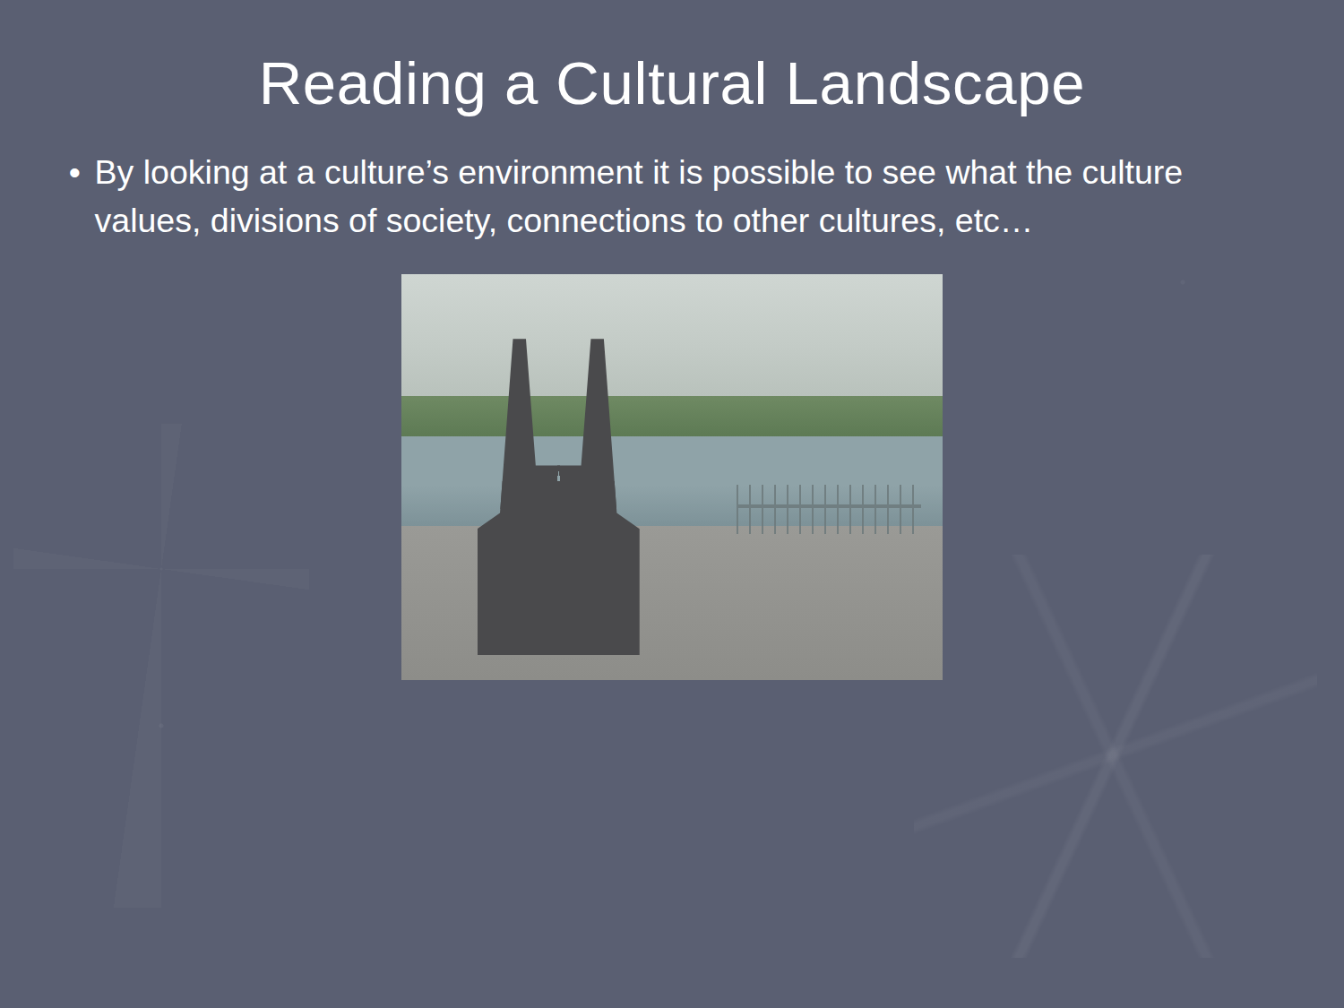Reading a Cultural Landscape
By looking at a culture’s environment it is possible to see what the culture values, divisions of society, connections to other cultures, etc…